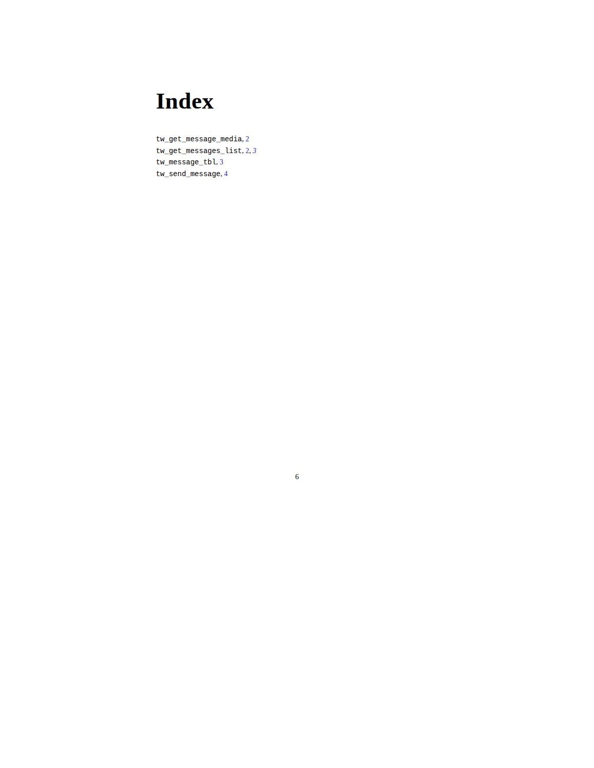Index
tw_get_message_media, 2
tw_get_messages_list, 2, 3
tw_message_tbl, 3
tw_send_message, 4
6